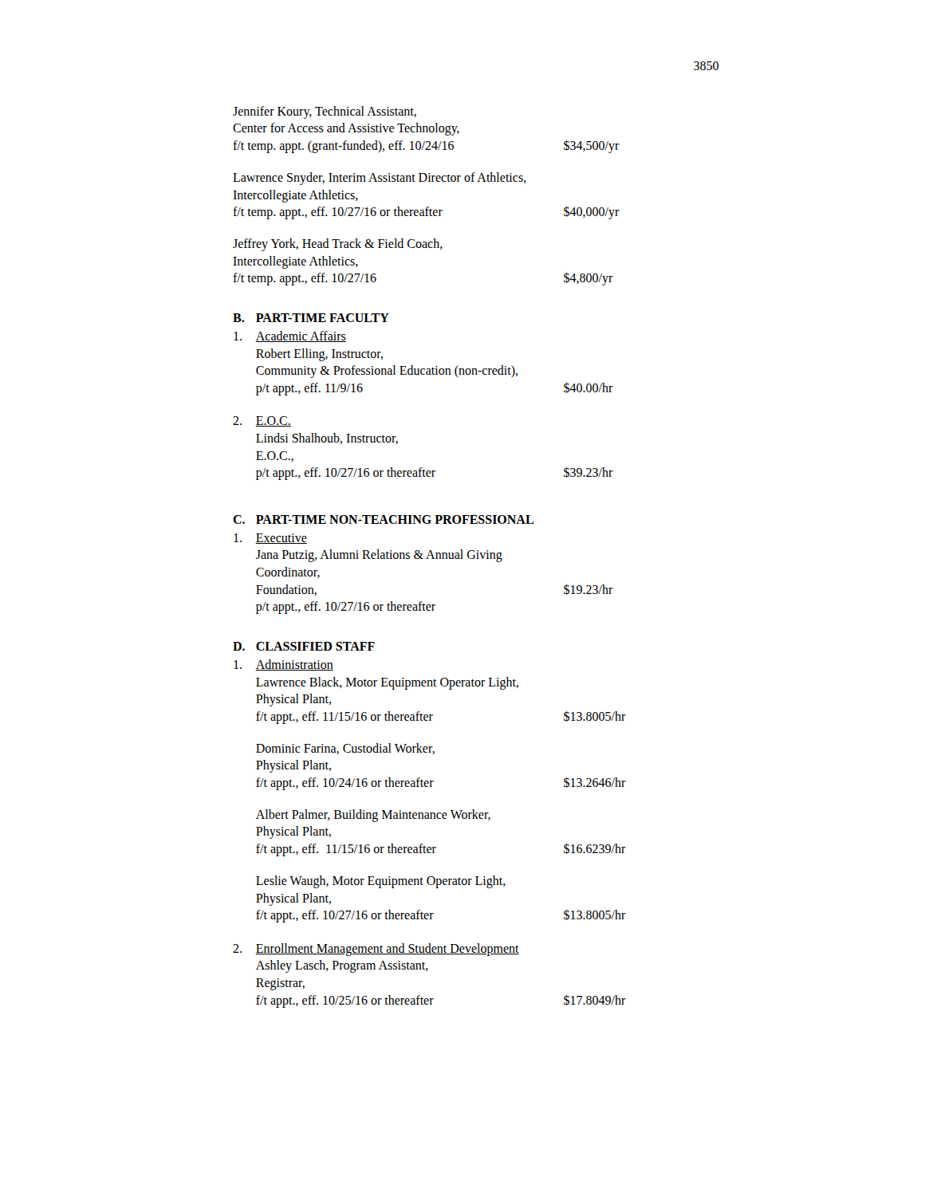3850
| Jennifer Koury, Technical Assistant, Center for Access and Assistive Technology, f/t temp. appt. (grant-funded), eff. 10/24/16 | $34,500/yr |
| Lawrence Snyder, Interim Assistant Director of Athletics, Intercollegiate Athletics, f/t temp. appt., eff. 10/27/16 or thereafter | $40,000/yr |
| Jeffrey York, Head Track & Field Coach, Intercollegiate Athletics, f/t temp. appt., eff. 10/27/16 | $4,800/yr |
B. PART-TIME FACULTY
| 1. Academic Affairs Robert Elling, Instructor, Community & Professional Education (non-credit), p/t appt., eff. 11/9/16 | $40.00/hr |
| 2. E.O.C. Lindsi Shalhoub, Instructor, E.O.C., p/t appt., eff. 10/27/16 or thereafter | $39.23/hr |
C. PART-TIME NON-TEACHING PROFESSIONAL
| 1. Executive Jana Putzig, Alumni Relations & Annual Giving Coordinator, Foundation, p/t appt., eff. 10/27/16 or thereafter | $19.23/hr |
D. CLASSIFIED STAFF
| 1. Administration Lawrence Black, Motor Equipment Operator Light, Physical Plant, f/t appt., eff. 11/15/16 or thereafter | $13.8005/hr |
| Dominic Farina, Custodial Worker, Physical Plant, f/t appt., eff. 10/24/16 or thereafter | $13.2646/hr |
| Albert Palmer, Building Maintenance Worker, Physical Plant, f/t appt., eff. 11/15/16 or thereafter | $16.6239/hr |
| Leslie Waugh, Motor Equipment Operator Light, Physical Plant, f/t appt., eff. 10/27/16 or thereafter | $13.8005/hr |
| 2. Enrollment Management and Student Development Ashley Lasch, Program Assistant, Registrar, f/t appt., eff. 10/25/16 or thereafter | $17.8049/hr |